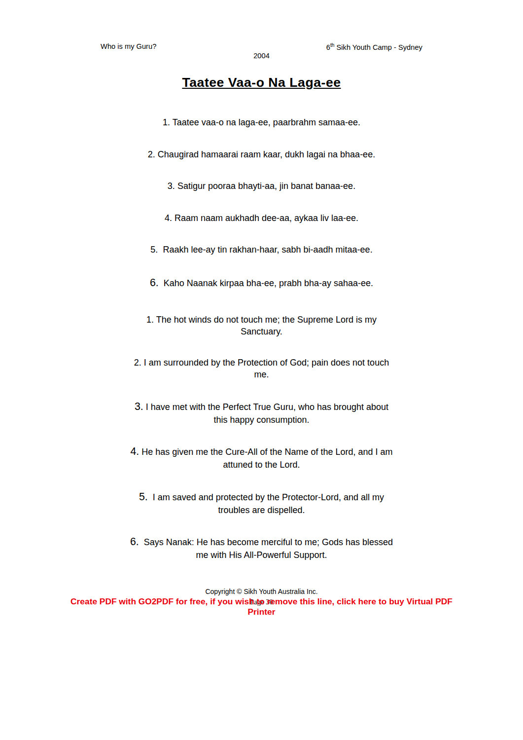Who is my Guru? 6th Sikh Youth Camp - Sydney 2004
Taatee Vaa-o Na Laga-ee
1. Taatee vaa-o na laga-ee, paarbrahm samaa-ee.
2. Chaugirad hamaarai raam kaar, dukh lagai na bhaa-ee.
3. Satigur pooraa bhayti-aa, jin banat banaa-ee.
4. Raam naam aukhadh dee-aa, aykaa liv laa-ee.
5. Raakh lee-ay tin rakhan-haar, sabh bi-aadh mitaa-ee.
6. Kaho Naanak kirpaa bha-ee, prabh bha-ay sahaa-ee.
1. The hot winds do not touch me; the Supreme Lord is my Sanctuary.
2. I am surrounded by the Protection of God; pain does not touch me.
3. I have met with the Perfect True Guru, who has brought about this happy consumption.
4. He has given me the Cure-All of the Name of the Lord, and I am attuned to the Lord.
5. I am saved and protected by the Protector-Lord, and all my troubles are dispelled.
6. Says Nanak: He has become merciful to me; Gods has blessed me with His All-Powerful Support.
Copyright © Sikh Youth Australia Inc.
Page 30
Create PDF with GO2PDF for free, if you wish to remove this line, click here to buy Virtual PDF Printer